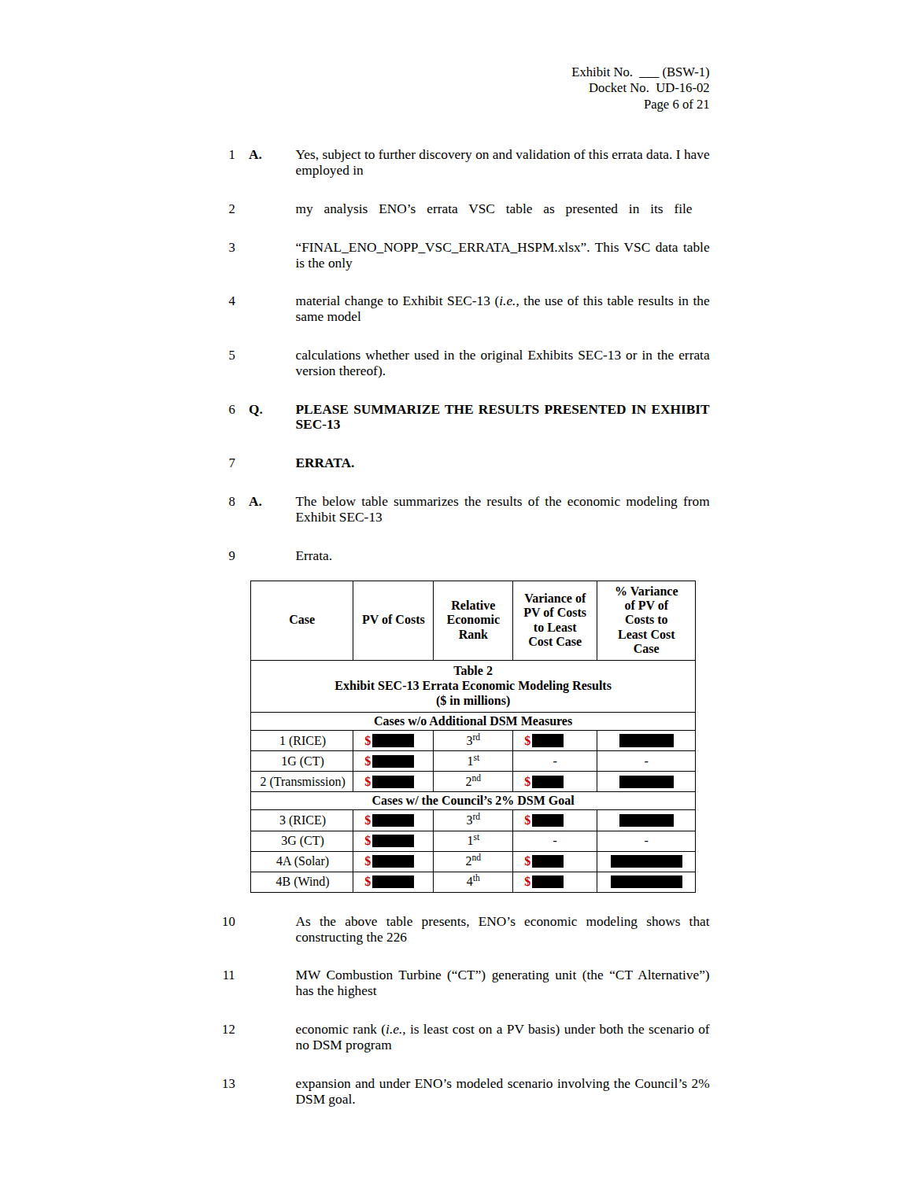Exhibit No. ___ (BSW-1)
Docket No. UD-16-02
Page 6 of 21
1
A.
Yes, subject to further discovery on and validation of this errata data. I have employed in
2
my analysis ENO’s errata VSC table as presented in its file
3
“FINAL_ENO_NOPP_VSC_ERRATA_HSPM.xlsx”. This VSC data table is the only
4
material change to Exhibit SEC-13 (i.e., the use of this table results in the same model
5
calculations whether used in the original Exhibits SEC-13 or in the errata version thereof).
6
Q.
PLEASE SUMMARIZE THE RESULTS PRESENTED IN EXHIBIT SEC-13
7
ERRATA.
8
A.
The below table summarizes the results of the economic modeling from Exhibit SEC-13
9
Errata.
| Table 2 Exhibit SEC-13 Errata Economic Modeling Results ($ in millions) |
| Case | PV of Costs | Relative Economic Rank | Variance of PV of Costs to Least Cost Case | % Variance of PV of Costs to Least Cost Case |
| Cases w/o Additional DSM Measures |
| 1 (RICE) | $ | 3 rd | $ | |
| 1G (CT) | $ | 1 st | - | - |
| 2 (Transmission) | $ | 2 nd | $ | |
| Cases w/ the Council’s 2% DSM Goal |
| 3 (RICE) | $ | 3 rd | $ | |
| 3G (CT) | $ | 1 st | - | - |
| 4A (Solar) | $ | 2 nd | $ | |
| 4B (Wind) | $ | 4 th | $ | |
10
As the above table presents, ENO’s economic modeling shows that constructing the 226
11
MW Combustion Turbine (“CT”) generating unit (the “CT Alternative”) has the highest
12
economic rank (i.e., is least cost on a PV basis) under both the scenario of no DSM program
13
expansion and under ENO’s modeled scenario involving the Council’s 2% DSM goal.